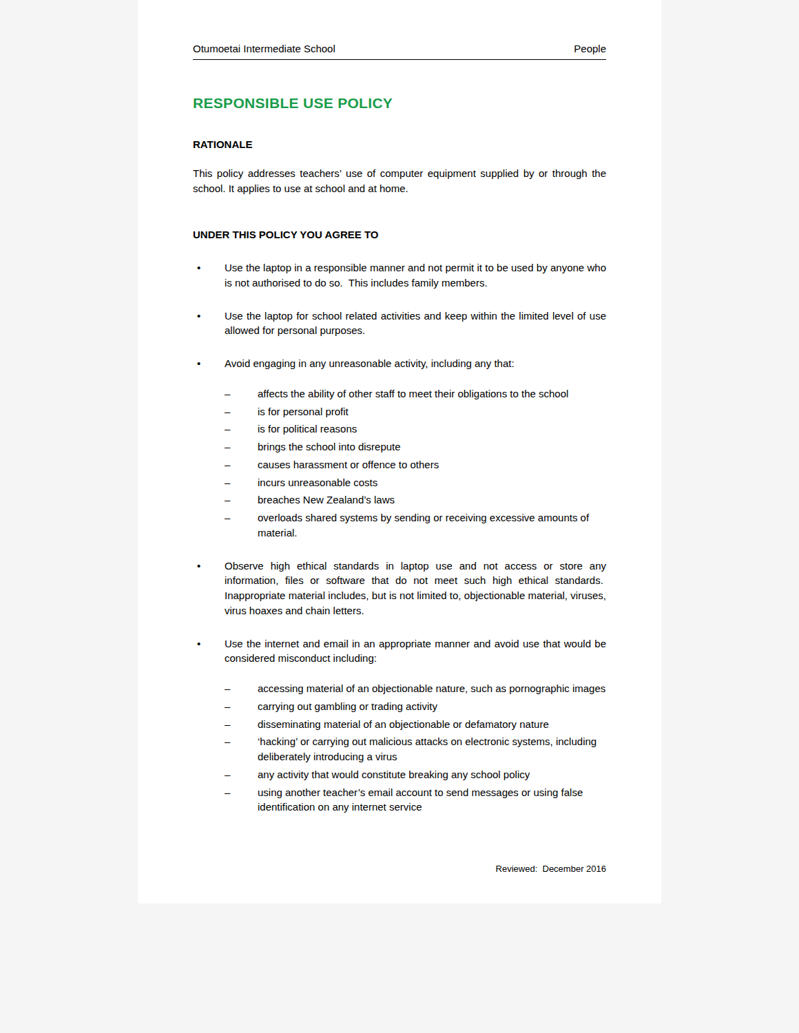Otumoetai Intermediate School People
RESPONSIBLE USE POLICY
RATIONALE
This policy addresses teachers’ use of computer equipment supplied by or through the school. It applies to use at school and at home.
UNDER THIS POLICY YOU AGREE TO
Use the laptop in a responsible manner and not permit it to be used by anyone who is not authorised to do so. This includes family members.
Use the laptop for school related activities and keep within the limited level of use allowed for personal purposes.
Avoid engaging in any unreasonable activity, including any that:
affects the ability of other staff to meet their obligations to the school
is for personal profit
is for political reasons
brings the school into disrepute
causes harassment or offence to others
incurs unreasonable costs
breaches New Zealand’s laws
overloads shared systems by sending or receiving excessive amounts of material.
Observe high ethical standards in laptop use and not access or store any information, files or software that do not meet such high ethical standards. Inappropriate material includes, but is not limited to, objectionable material, viruses, virus hoaxes and chain letters.
Use the internet and email in an appropriate manner and avoid use that would be considered misconduct including:
accessing material of an objectionable nature, such as pornographic images
carrying out gambling or trading activity
disseminating material of an objectionable or defamatory nature
‘hacking’ or carrying out malicious attacks on electronic systems, including deliberately introducing a virus
any activity that would constitute breaking any school policy
using another teacher’s email account to send messages or using false identification on any internet service
Reviewed: December 2016